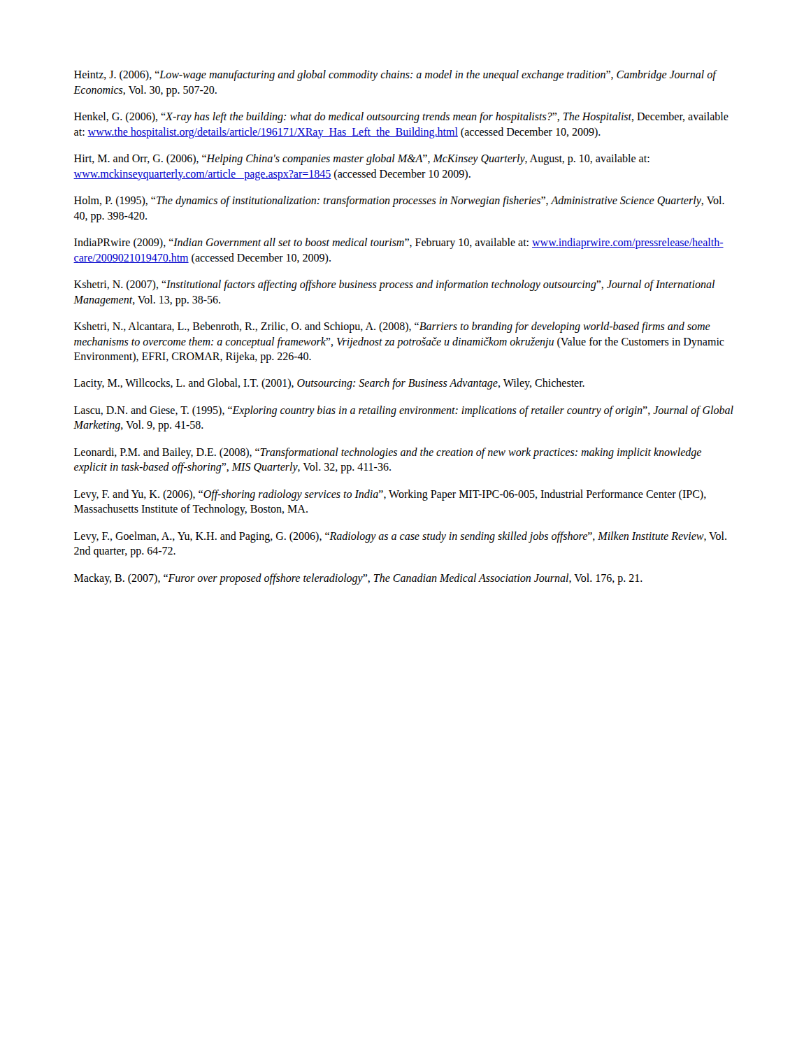Heintz, J. (2006), “Low-wage manufacturing and global commodity chains: a model in the unequal exchange tradition”, Cambridge Journal of Economics, Vol. 30, pp. 507-20.
Henkel, G. (2006), “X-ray has left the building: what do medical outsourcing trends mean for hospitalists?”, The Hospitalist, December, available at: www.the hospitalist.org/details/article/196171/XRay_Has_Left_the_Building.html (accessed December 10, 2009).
Hirt, M. and Orr, G. (2006), “Helping China's companies master global M&A”, McKinsey Quarterly, August, p. 10, available at: www.mckinseyquarterly.com/article_ page.aspx?ar=1845 (accessed December 10 2009).
Holm, P. (1995), “The dynamics of institutionalization: transformation processes in Norwegian fisheries”, Administrative Science Quarterly, Vol. 40, pp. 398-420.
IndiaPRwire (2009), “Indian Government all set to boost medical tourism”, February 10, available at: www.indiaprwire.com/pressrelease/health-care/2009021019470.htm (accessed December 10, 2009).
Kshetri, N. (2007), “Institutional factors affecting offshore business process and information technology outsourcing”, Journal of International Management, Vol. 13, pp. 38-56.
Kshetri, N., Alcantara, L., Bebenroth, R., Zrilic, O. and Schiopu, A. (2008), “Barriers to branding for developing world-based firms and some mechanisms to overcome them: a conceptual framework”, Vrijednost za potrošače u dinamičkom okruženju (Value for the Customers in Dynamic Environment), EFRI, CROMAR, Rijeka, pp. 226-40.
Lacity, M., Willcocks, L. and Global, I.T. (2001), Outsourcing: Search for Business Advantage, Wiley, Chichester.
Lascu, D.N. and Giese, T. (1995), “Exploring country bias in a retailing environment: implications of retailer country of origin”, Journal of Global Marketing, Vol. 9, pp. 41-58.
Leonardi, P.M. and Bailey, D.E. (2008), “Transformational technologies and the creation of new work practices: making implicit knowledge explicit in task-based off-shoring”, MIS Quarterly, Vol. 32, pp. 411-36.
Levy, F. and Yu, K. (2006), “Off-shoring radiology services to India”, Working Paper MIT-IPC-06-005, Industrial Performance Center (IPC), Massachusetts Institute of Technology, Boston, MA.
Levy, F., Goelman, A., Yu, K.H. and Paging, G. (2006), “Radiology as a case study in sending skilled jobs offshore”, Milken Institute Review, Vol. 2nd quarter, pp. 64-72.
Mackay, B. (2007), “Furor over proposed offshore teleradiology”, The Canadian Medical Association Journal, Vol. 176, p. 21.